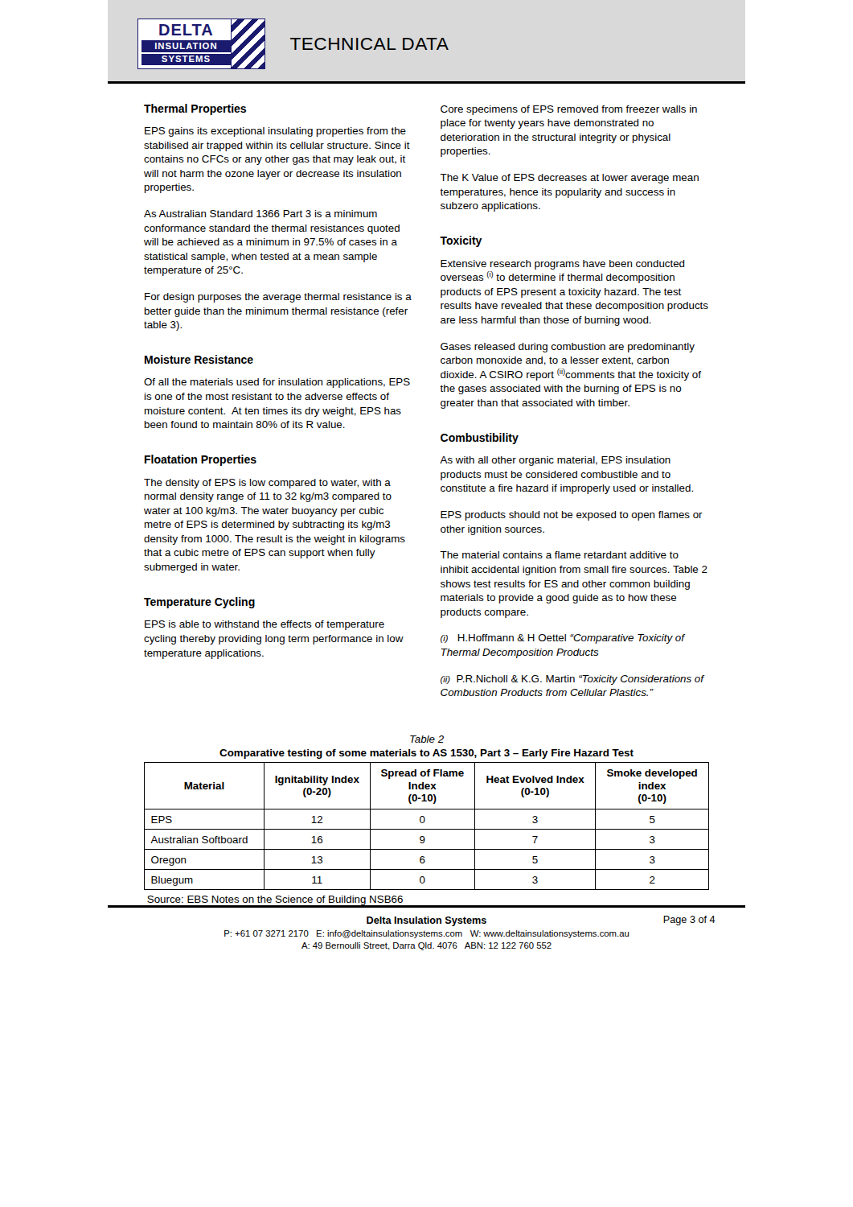DELTA
INSULATION
SYSTEMS
TECHNICAL DATA
Thermal Properties
EPS gains its exceptional insulating properties from the stabilised air trapped within its cellular structure. Since it contains no CFCs or any other gas that may leak out, it will not harm the ozone layer or decrease its insulation properties.
As Australian Standard 1366 Part 3 is a minimum conformance standard the thermal resistances quoted will be achieved as a minimum in 97.5% of cases in a statistical sample, when tested at a mean sample temperature of 25°C.
For design purposes the average thermal resistance is a better guide than the minimum thermal resistance (refer table 3).
Moisture Resistance
Of all the materials used for insulation applications, EPS is one of the most resistant to the adverse effects of moisture content. At ten times its dry weight, EPS has been found to maintain 80% of its R value.
Floatation Properties
The density of EPS is low compared to water, with a normal density range of 11 to 32 kg/m3 compared to water at 100 kg/m3. The water buoyancy per cubic metre of EPS is determined by subtracting its kg/m3 density from 1000. The result is the weight in kilograms that a cubic metre of EPS can support when fully submerged in water.
Temperature Cycling
EPS is able to withstand the effects of temperature cycling thereby providing long term performance in low temperature applications.
Core specimens of EPS removed from freezer walls in place for twenty years have demonstrated no deterioration in the structural integrity or physical properties.
The K Value of EPS decreases at lower average mean temperatures, hence its popularity and success in subzero applications.
Toxicity
Extensive research programs have been conducted overseas (i) to determine if thermal decomposition products of EPS present a toxicity hazard. The test results have revealed that these decomposition products are less harmful than those of burning wood.
Gases released during combustion are predominantly carbon monoxide and, to a lesser extent, carbon dioxide. A CSIRO report (ii)comments that the toxicity of the gases associated with the burning of EPS is no greater than that associated with timber.
Combustibility
As with all other organic material, EPS insulation products must be considered combustible and to constitute a fire hazard if improperly used or installed.
EPS products should not be exposed to open flames or other ignition sources.
The material contains a flame retardant additive to inhibit accidental ignition from small fire sources. Table 2 shows test results for ES and other common building materials to provide a good guide as to how these products compare.
(i) H.Hoffmann & H Oettel “Comparative Toxicity of Thermal Decomposition Products
(ii) P.R.Nicholl & K.G. Martin “Toxicity Considerations of Combustion Products from Cellular Plastics.”
Table 2
Comparative testing of some materials to AS 1530, Part 3 – Early Fire Hazard Test
| Material | Ignitability Index (0-20) | Spread of Flame Index (0-10) | Heat Evolved Index (0-10) | Smoke developed index (0-10) |
| --- | --- | --- | --- | --- |
| EPS | 12 | 0 | 3 | 5 |
| Australian Softboard | 16 | 9 | 7 | 3 |
| Oregon | 13 | 6 | 5 | 3 |
| Bluegum | 11 | 0 | 3 | 2 |
Source: EBS Notes on the Science of Building NSB66
Page 3 of 4
Delta Insulation Systems
P: +61 07 3271 2170 E: info@deltainsulationsystems.com W: www.deltainsulationsystems.com.au
A: 49 Bernoulli Street, Darra Qld. 4076 ABN: 12 122 760 552